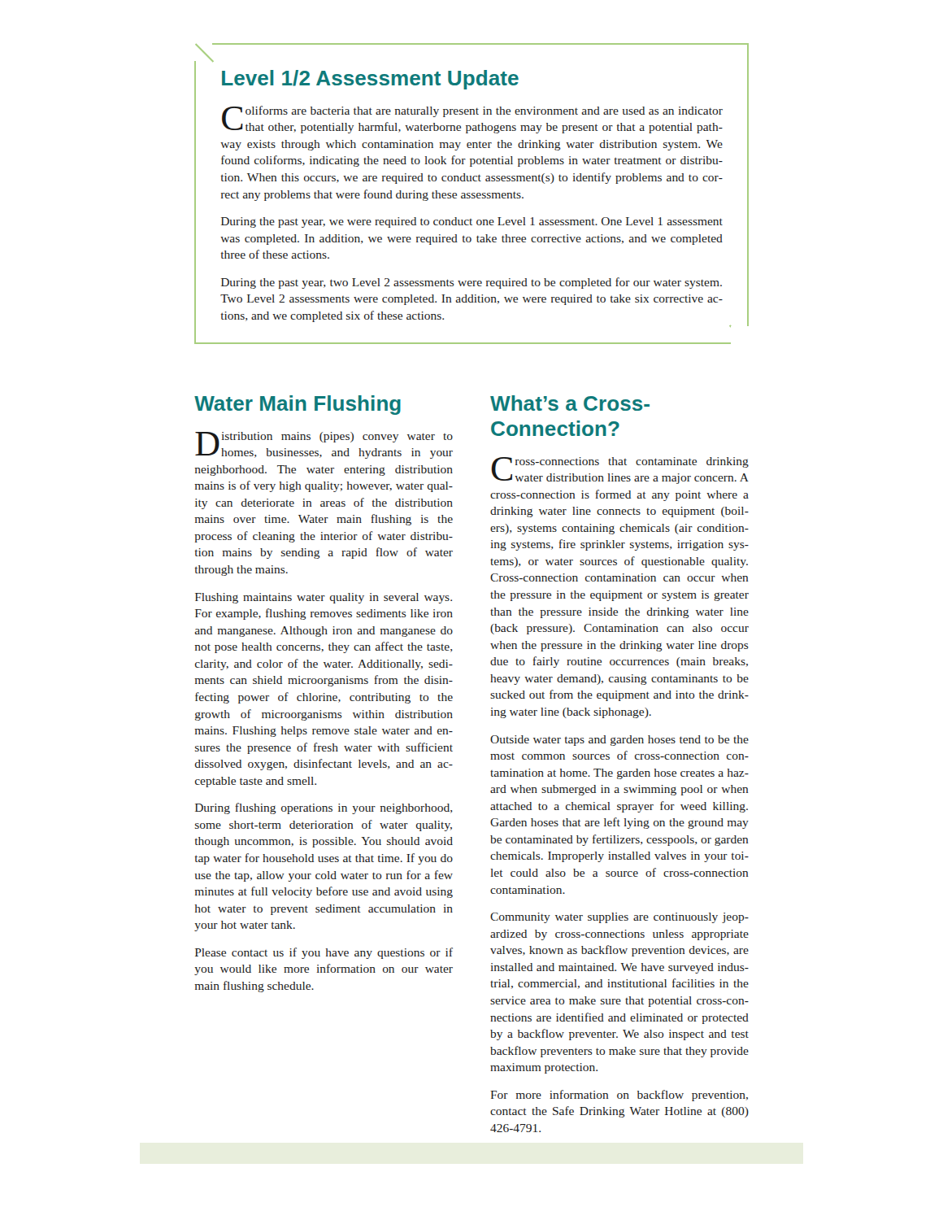Level 1/2 Assessment Update
Coliforms are bacteria that are naturally present in the environment and are used as an indicator that other, potentially harmful, waterborne pathogens may be present or that a potential pathway exists through which contamination may enter the drinking water distribution system. We found coliforms, indicating the need to look for potential problems in water treatment or distribution. When this occurs, we are required to conduct assessment(s) to identify problems and to correct any problems that were found during these assessments.
During the past year, we were required to conduct one Level 1 assessment. One Level 1 assessment was completed. In addition, we were required to take three corrective actions, and we completed three of these actions.
During the past year, two Level 2 assessments were required to be completed for our water system. Two Level 2 assessments were completed. In addition, we were required to take six corrective actions, and we completed six of these actions.
Water Main Flushing
Distribution mains (pipes) convey water to homes, businesses, and hydrants in your neighborhood. The water entering distribution mains is of very high quality; however, water quality can deteriorate in areas of the distribution mains over time. Water main flushing is the process of cleaning the interior of water distribution mains by sending a rapid flow of water through the mains.
Flushing maintains water quality in several ways. For example, flushing removes sediments like iron and manganese. Although iron and manganese do not pose health concerns, they can affect the taste, clarity, and color of the water. Additionally, sediments can shield microorganisms from the disinfecting power of chlorine, contributing to the growth of microorganisms within distribution mains. Flushing helps remove stale water and ensures the presence of fresh water with sufficient dissolved oxygen, disinfectant levels, and an acceptable taste and smell.
During flushing operations in your neighborhood, some short-term deterioration of water quality, though uncommon, is possible. You should avoid tap water for household uses at that time. If you do use the tap, allow your cold water to run for a few minutes at full velocity before use and avoid using hot water to prevent sediment accumulation in your hot water tank.
Please contact us if you have any questions or if you would like more information on our water main flushing schedule.
What’s a Cross-Connection?
Cross-connections that contaminate drinking water distribution lines are a major concern. A cross-connection is formed at any point where a drinking water line connects to equipment (boilers), systems containing chemicals (air conditioning systems, fire sprinkler systems, irrigation systems), or water sources of questionable quality. Cross-connection contamination can occur when the pressure in the equipment or system is greater than the pressure inside the drinking water line (back pressure). Contamination can also occur when the pressure in the drinking water line drops due to fairly routine occurrences (main breaks, heavy water demand), causing contaminants to be sucked out from the equipment and into the drinking water line (back siphonage).
Outside water taps and garden hoses tend to be the most common sources of cross-connection contamination at home. The garden hose creates a hazard when submerged in a swimming pool or when attached to a chemical sprayer for weed killing. Garden hoses that are left lying on the ground may be contaminated by fertilizers, cesspools, or garden chemicals. Improperly installed valves in your toilet could also be a source of cross-connection contamination.
Community water supplies are continuously jeopardized by cross-connections unless appropriate valves, known as backflow prevention devices, are installed and maintained. We have surveyed industrial, commercial, and institutional facilities in the service area to make sure that potential cross-connections are identified and eliminated or protected by a backflow preventer. We also inspect and test backflow preventers to make sure that they provide maximum protection.
For more information on backflow prevention, contact the Safe Drinking Water Hotline at (800) 426-4791.